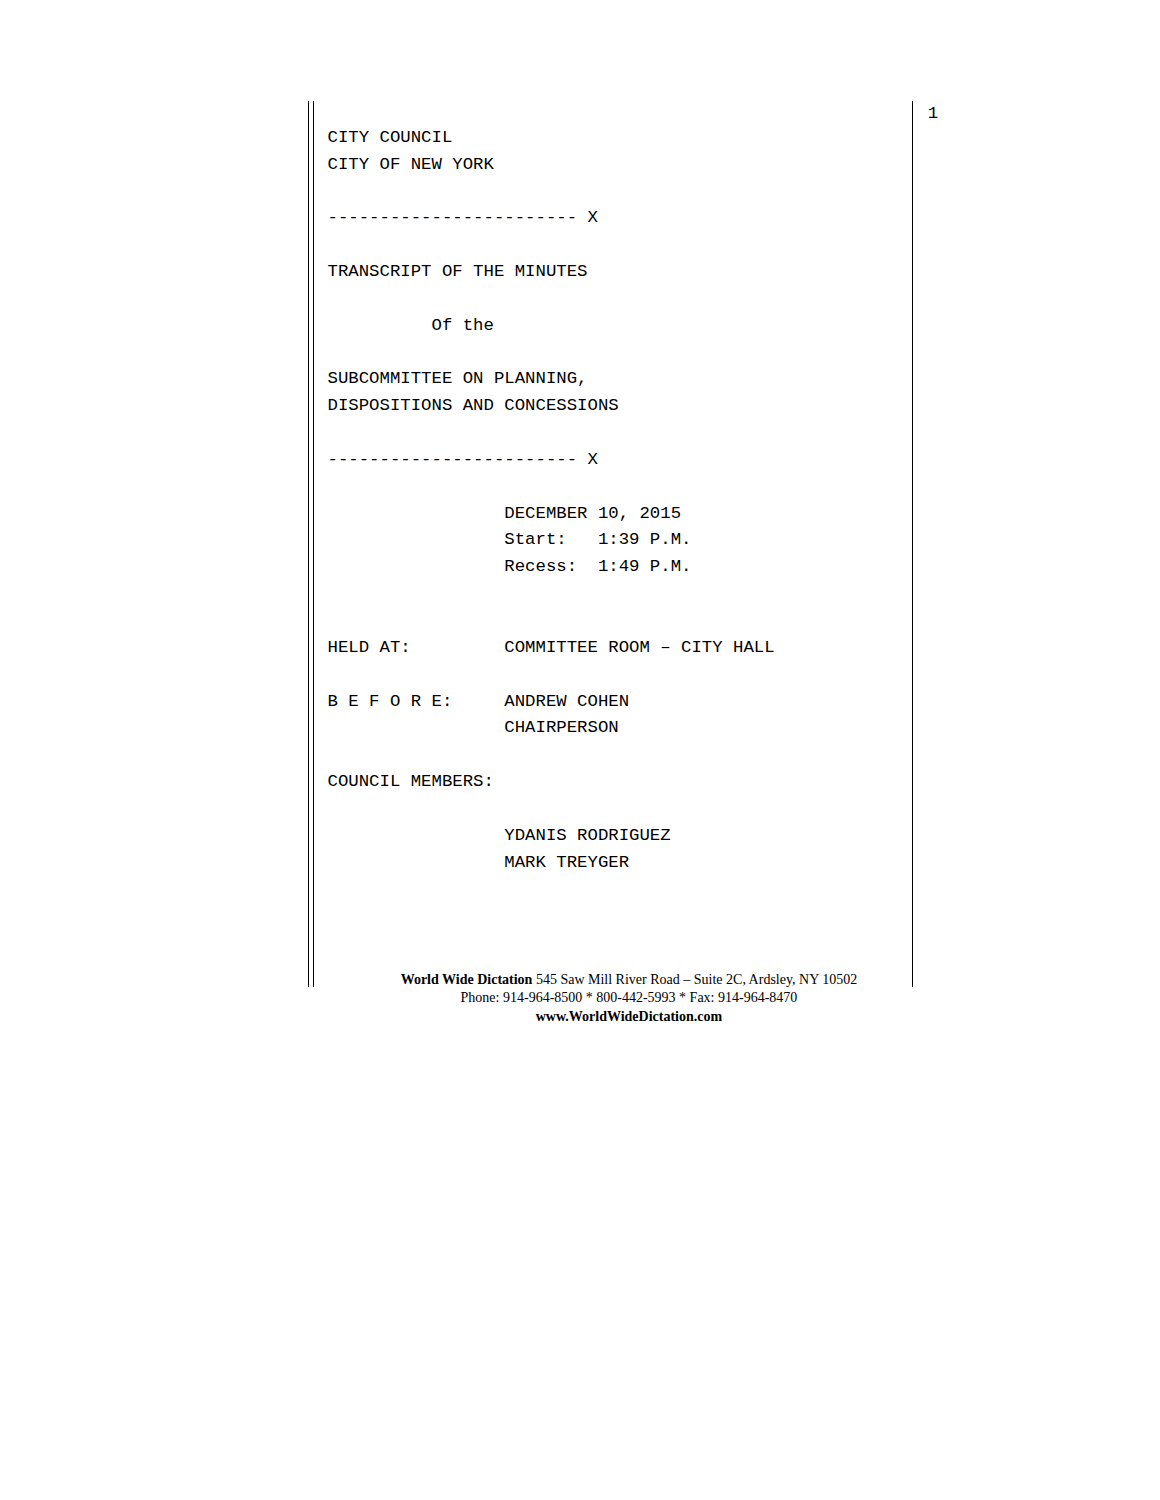1
CITY COUNCIL
CITY OF NEW YORK

------------------------ X

TRANSCRIPT OF THE MINUTES

          Of the

SUBCOMMITTEE ON PLANNING,
DISPOSITIONS AND CONCESSIONS

------------------------ X

                 DECEMBER 10, 2015
                 Start:   1:39 P.M.
                 Recess:  1:49 P.M.


HELD AT:         COMMITTEE ROOM – CITY HALL

B E F O R E:     ANDREW COHEN
                 CHAIRPERSON

COUNCIL MEMBERS:

                 YDANIS RODRIGUEZ
                 MARK TREYGER
World Wide Dictation 545 Saw Mill River Road – Suite 2C, Ardsley, NY 10502
Phone: 914-964-8500 * 800-442-5993 * Fax: 914-964-8470
www.WorldWideDictation.com